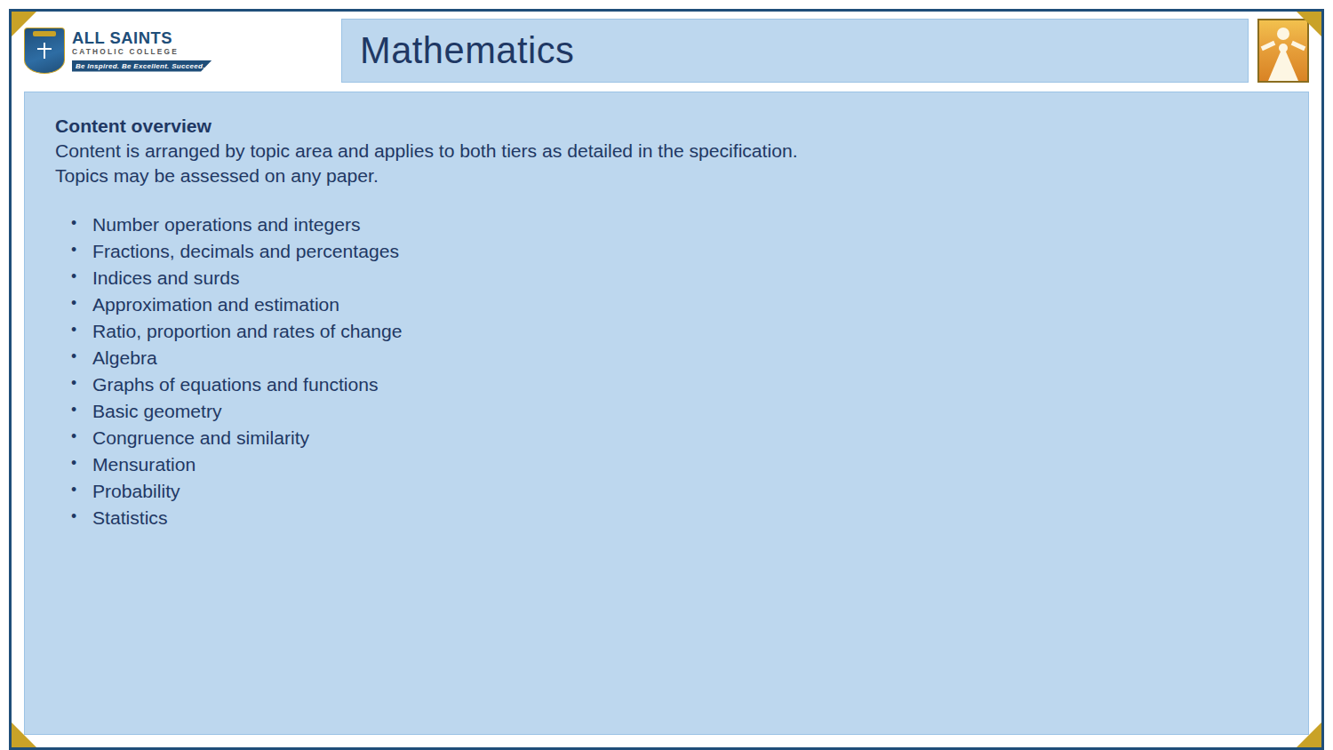ALL SAINTS
CATHOLIC COLLEGE
Be Inspired. Be Excellent. Succeed.
Mathematics
Content overview
Content is arranged by topic area and applies to both tiers as detailed in the specification.
Topics may be assessed on any paper.
Number operations and integers
Fractions, decimals and percentages
Indices and surds
Approximation and estimation
Ratio, proportion and rates of change
Algebra
Graphs of equations and functions
Basic geometry
Congruence and similarity
Mensuration
Probability
Statistics